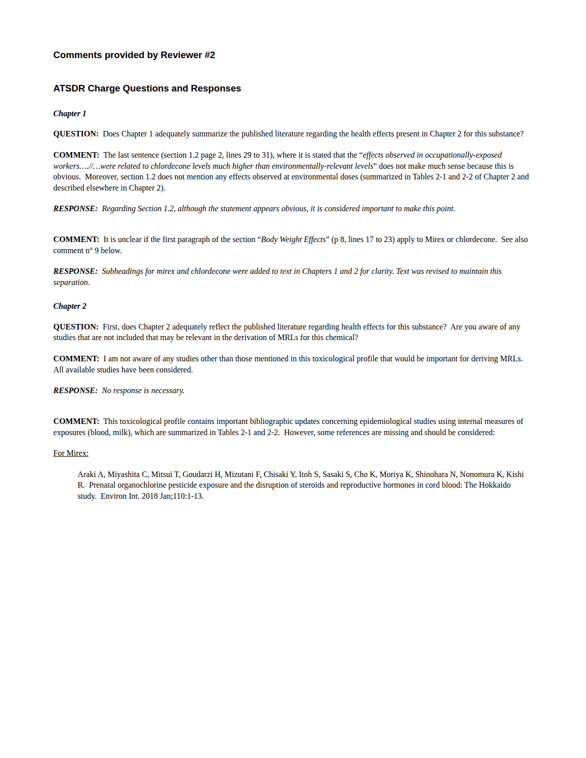Comments provided by Reviewer #2
ATSDR Charge Questions and Responses
Chapter 1
QUESTION: Does Chapter 1 adequately summarize the published literature regarding the health effects present in Chapter 2 for this substance?
COMMENT: The last sentence (section 1.2 page 2, lines 29 to 31), where it is stated that the “effects observed in occupationally-exposed workers….//…were related to chlordecone levels much higher than environmentally-relevant levels” does not make much sense because this is obvious. Moreover, section 1.2 does not mention any effects observed at environmental doses (summarized in Tables 2-1 and 2-2 of Chapter 2 and described elsewhere in Chapter 2).
RESPONSE: Regarding Section 1.2, although the statement appears obvious, it is considered important to make this point.
COMMENT: It is unclear if the first paragraph of the section “Body Weight Effects” (p 8, lines 17 to 23) apply to Mirex or chlordecone. See also comment n° 9 below.
RESPONSE: Subheadings for mirex and chlordecone were added to text in Chapters 1 and 2 for clarity. Text was revised to maintain this separation.
Chapter 2
QUESTION: First, does Chapter 2 adequately reflect the published literature regarding health effects for this substance? Are you aware of any studies that are not included that may be relevant in the derivation of MRLs for this chemical?
COMMENT: I am not aware of any studies other than those mentioned in this toxicological profile that would be important for deriving MRLs. All available studies have been considered.
RESPONSE: No response is necessary.
COMMENT: This toxicological profile contains important bibliographic updates concerning epidemiological studies using internal measures of exposures (blood, milk), which are summarized in Tables 2-1 and 2-2. However, some references are missing and should be considered:
For Mirex:
Araki A, Miyashita C, Mitsui T, Goudarzi H, Mizutani F, Chisaki Y, Itoh S, Sasaki S, Cho K, Moriya K, Shinohara N, Nonomura K, Kishi R. Prenatal organochlorine pesticide exposure and the disruption of steroids and reproductive hormones in cord blood: The Hokkaido study. Environ Int. 2018 Jan;110:1-13.